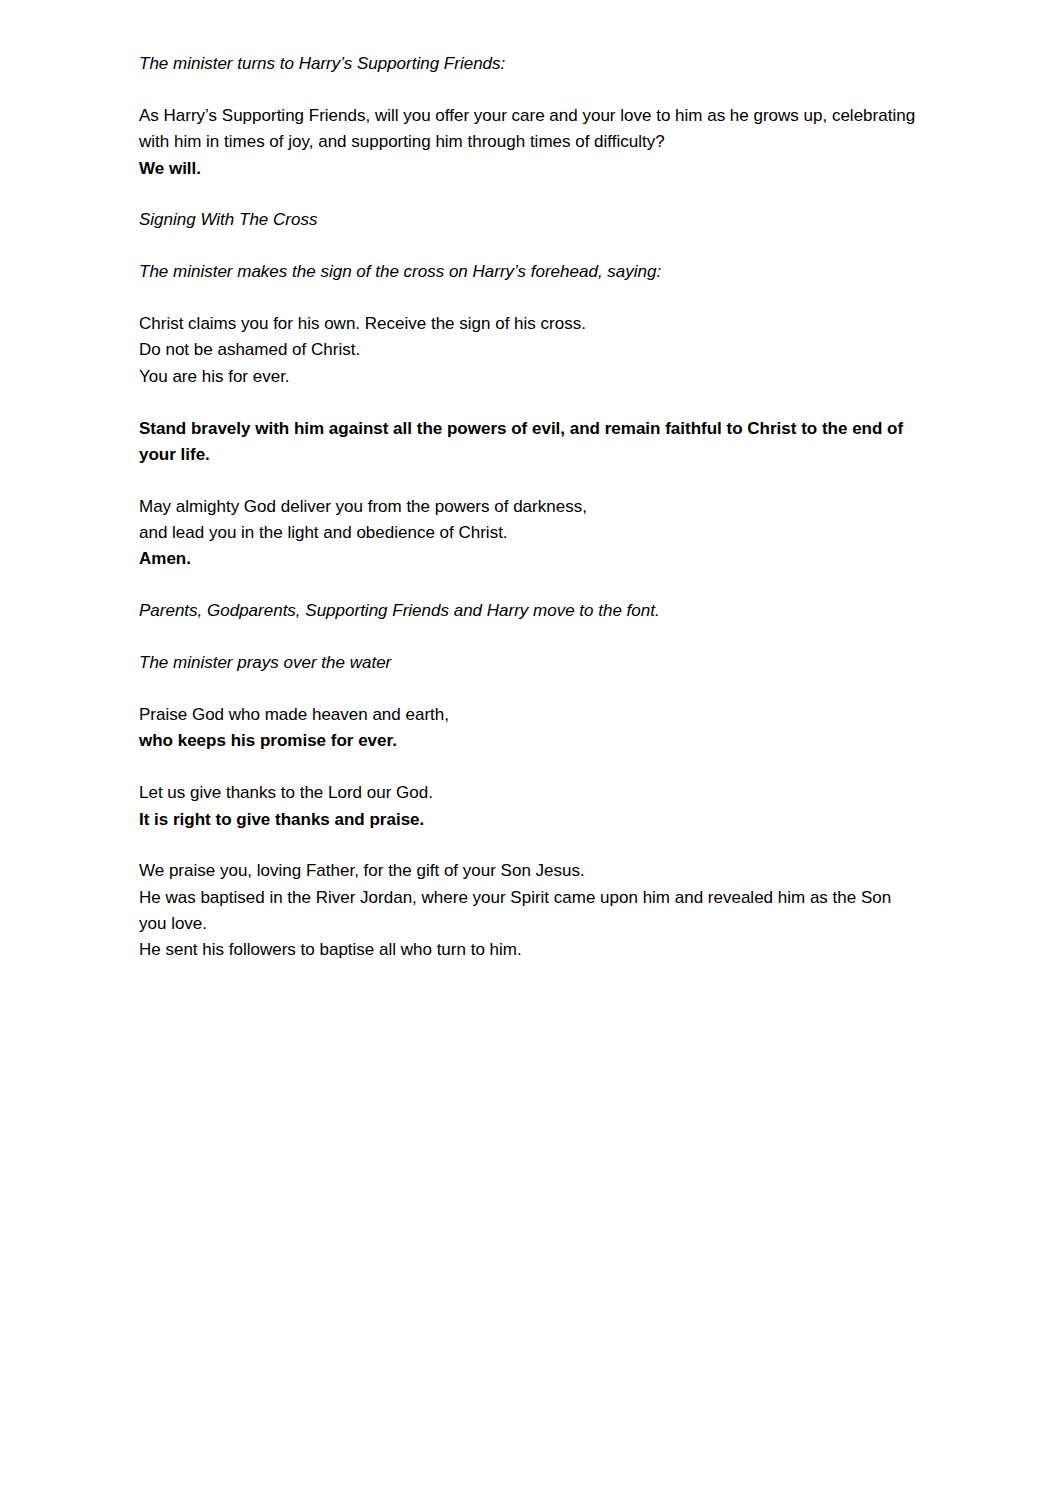The minister turns to Harry’s Supporting Friends:
As Harry’s Supporting Friends, will you offer your care and your love to him as he grows up, celebrating with him in times of joy, and supporting him through times of difficulty?
We will.
Signing With The Cross
The minister makes the sign of the cross on Harry’s forehead, saying:
Christ claims you for his own. Receive the sign of his cross.
Do not be ashamed of Christ.
You are his for ever.
Stand bravely with him against all the powers of evil, and remain faithful to Christ to the end of your life.
May almighty God deliver you from the powers of darkness,
and lead you in the light and obedience of Christ.
Amen.
Parents, Godparents, Supporting Friends and Harry move to the font.
The minister prays over the water
Praise God who made heaven and earth,
who keeps his promise for ever.
Let us give thanks to the Lord our God.
It is right to give thanks and praise.
We praise you, loving Father, for the gift of your Son Jesus.
He was baptised in the River Jordan, where your Spirit came upon him and revealed him as the Son you love.
He sent his followers to baptise all who turn to him.